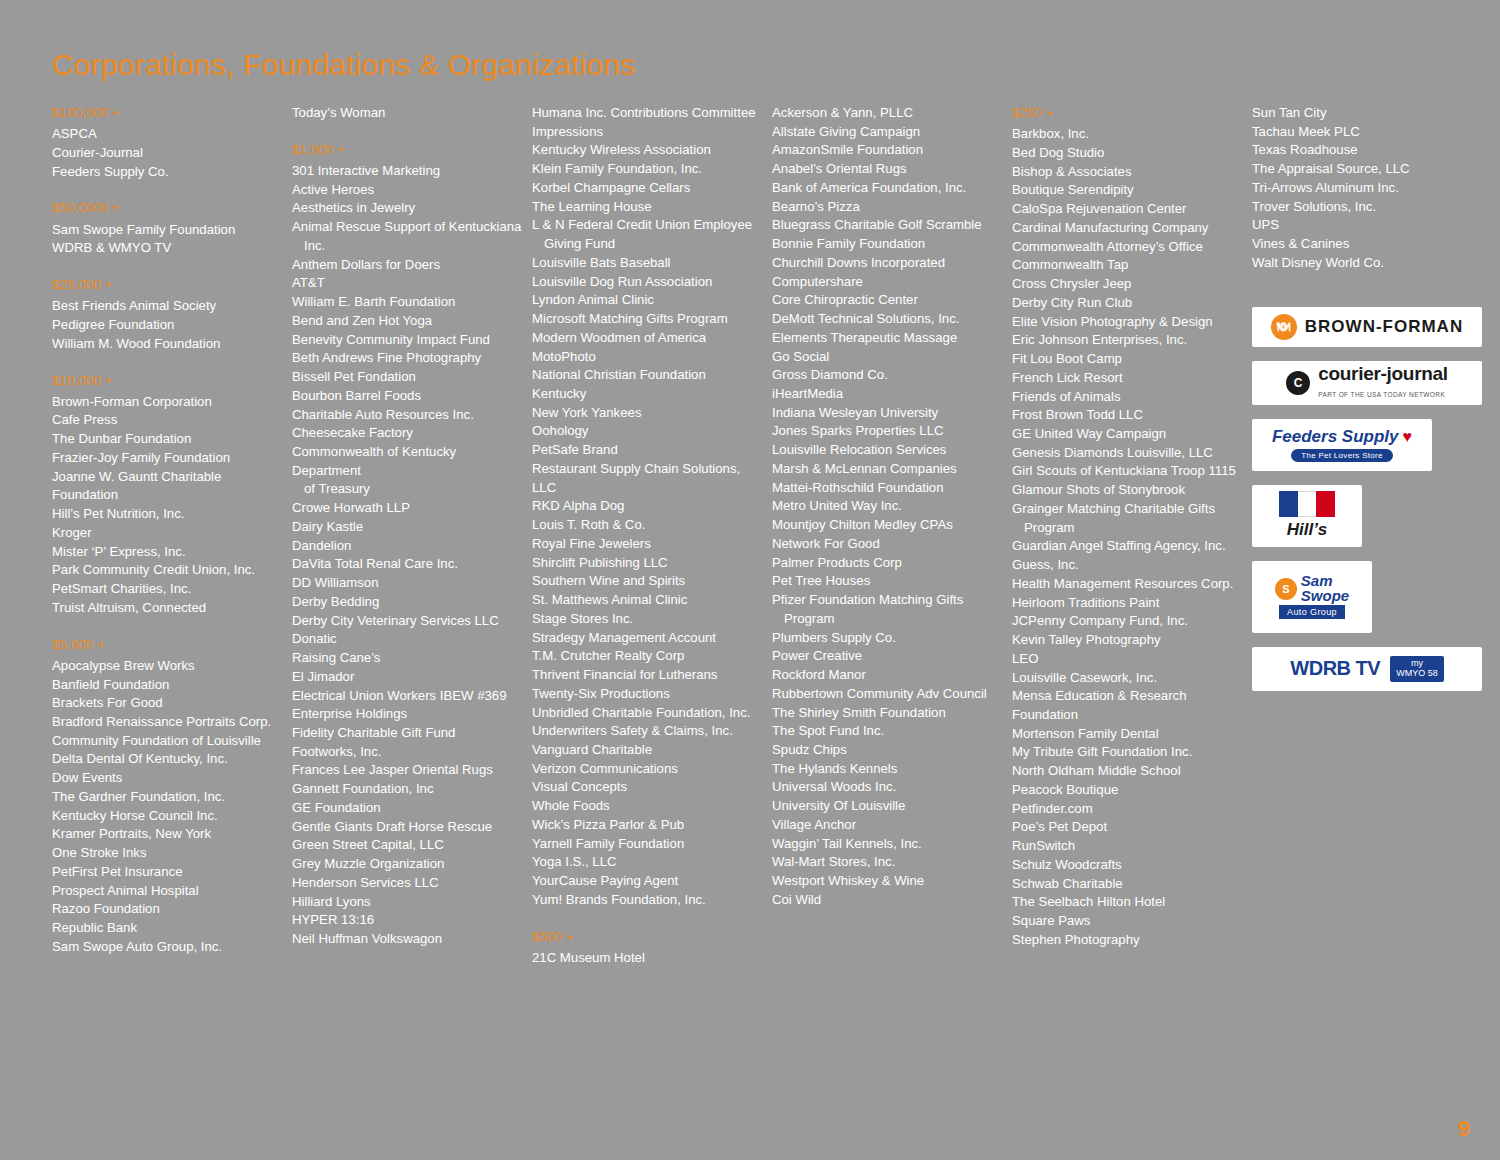Corporations, Foundations & Organizations
$100,000 +
ASPCA
Courier-Journal
Feeders Supply Co.
$50,0000 +
Sam Swope Family Foundation
WDRB & WMYO TV
$25,000 +
Best Friends Animal Society
Pedigree Foundation
William M. Wood Foundation
$10,000 +
Brown-Forman Corporation
Cafe Press
The Dunbar Foundation
Frazier-Joy Family Foundation
Joanne W. Gauntt Charitable Foundation
Hill’s Pet Nutrition, Inc.
Kroger
Mister ‘P’ Express, Inc.
Park Community Credit Union, Inc.
PetSmart Charities, Inc.
Truist Altruism, Connected
$5,000 +
Apocalypse Brew Works
Banfield Foundation
Brackets For Good
Bradford Renaissance Portraits Corp.
Community Foundation of Louisville
Delta Dental Of Kentucky, Inc.
Dow Events
The Gardner Foundation, Inc.
Kentucky Horse Council Inc.
Kramer Portraits, New York
One Stroke Inks
PetFirst Pet Insurance
Prospect Animal Hospital
Razoo Foundation
Republic Bank
Sam Swope Auto Group, Inc.
Today’s Woman
$1,000 +
301 Interactive Marketing
Active Heroes
Aesthetics in Jewelry
Animal Rescue Support of Kentuckiana
Inc.
Anthem Dollars for Doers
AT&T
William E. Barth Foundation
Bend and Zen Hot Yoga
Benevity Community Impact Fund
Beth Andrews Fine Photography
Bissell Pet Fondation
Bourbon Barrel Foods
Charitable Auto Resources Inc.
Cheesecake Factory
Commonwealth of Kentucky Department
of Treasury
Crowe Horwath LLP
Dairy Kastle
Dandelion
DaVita Total Renal Care Inc.
DD Williamson
Derby Bedding
Derby City Veterinary Services LLC
Donatic
Raising Cane’s
El Jimador
Electrical Union Workers IBEW #369
Enterprise Holdings
Fidelity Charitable Gift Fund
Footworks, Inc.
Frances Lee Jasper Oriental Rugs
Gannett Foundation, Inc
GE Foundation
Gentle Giants Draft Horse Rescue
Green Street Capital, LLC
Grey Muzzle Organization
Henderson Services LLC
Hilliard Lyons
HYPER 13:16
Neil Huffman Volkswagon
Humana Inc. Contributions Committee
Impressions
Kentucky Wireless Association
Klein Family Foundation, Inc.
Korbel Champagne Cellars
The Learning House
L & N Federal Credit Union Employee
Giving Fund
Louisville Bats Baseball
Louisville Dog Run Association
Lyndon Animal Clinic
Microsoft Matching Gifts Program
Modern Woodmen of America
MotoPhoto
National Christian Foundation Kentucky
New York Yankees
Oohology
PetSafe Brand
Restaurant Supply Chain Solutions, LLC
RKD Alpha Dog
Louis T. Roth & Co.
Royal Fine Jewelers
Shirclift Publishing LLC
Southern Wine and Spirits
St. Matthews Animal Clinic
Stage Stores Inc.
Stradegy Management Account
T.M. Crutcher Realty Corp
Thrivent Financial for Lutherans
Twenty-Six Productions
Unbridled Charitable Foundation, Inc.
Underwriters Safety & Claims, Inc.
Vanguard Charitable
Verizon Communications
Visual Concepts
Whole Foods
Wick’s Pizza Parlor & Pub
Yarnell Family Foundation
Yoga I.S., LLC
YourCause Paying Agent
Yum! Brands Foundation, Inc.
$500 +
21C Museum Hotel
Ackerson & Yann, PLLC
Allstate Giving Campaign
AmazonSmile Foundation
Anabel’s Oriental Rugs
Bank of America Foundation, Inc.
Bearno’s Pizza
Bluegrass Charitable Golf Scramble
Bonnie Family Foundation
Churchill Downs Incorporated
Computershare
Core Chiropractic Center
DeMott Technical Solutions, Inc.
Elements Therapeutic Massage
Go Social
Gross Diamond Co.
iHeartMedia
Indiana Wesleyan University
Jones Sparks Properties LLC
Louisville Relocation Services
Marsh & McLennan Companies
Mattei-Rothschild Foundation
Metro United Way Inc.
Mountjoy Chilton Medley CPAs
Network For Good
Palmer Products Corp
Pet Tree Houses
Pfizer Foundation Matching Gifts
Program
Plumbers Supply Co.
Power Creative
Rockford Manor
Rubbertown Community Adv Council
The Shirley Smith Foundation
The Spot Fund Inc.
Spudz Chips
The Hylands Kennels
Universal Woods Inc.
University Of Louisville
Village Anchor
Waggin’ Tail Kennels, Inc.
Wal-Mart Stores, Inc.
Westport Whiskey & Wine
Coi Wild
$250 +
Barkbox, Inc.
Bed Dog Studio
Bishop & Associates
Boutique Serendipity
CaloSpa Rejuvenation Center
Cardinal Manufacturing Company
Commonwealth Attorney’s Office
Commonwealth Tap
Cross Chrysler Jeep
Derby City Run Club
Elite Vision Photography & Design
Eric Johnson Enterprises, Inc.
Fit Lou Boot Camp
French Lick Resort
Friends of Animals
Frost Brown Todd LLC
GE United Way Campaign
Genesis Diamonds Louisville, LLC
Girl Scouts of Kentuckiana Troop 1115
Glamour Shots of Stonybrook
Grainger Matching Charitable Gifts
Program
Guardian Angel Staffing Agency, Inc.
Guess, Inc.
Health Management Resources Corp.
Heirloom Traditions Paint
JCPenny Company Fund, Inc.
Kevin Talley Photography
LEO
Louisville Casework, Inc.
Mensa Education & Research Foundation
Mortenson Family Dental
My Tribute Gift Foundation Inc.
North Oldham Middle School
Peacock Boutique
Petfinder.com
Poe’s Pet Depot
RunSwitch
Schulz Woodcrafts
Schwab Charitable
The Seelbach Hilton Hotel
Square Paws
Stephen Photography
Sun Tan City
Tachau Meek PLC
Texas Roadhouse
The Appraisal Source, LLC
Tri-Arrows Aluminum Inc.
Trover Solutions, Inc.
UPS
Vines & Canines
Walt Disney World Co.
🍽 BROWN-FORMAN
C courier-journal
PART OF THE USA TODAY NETWORK
Feeders Supply ♥
The Pet Lovers Store
Hill’s
S Sam
Swope
Auto Group
WDRB TV my
WMYO 58
9